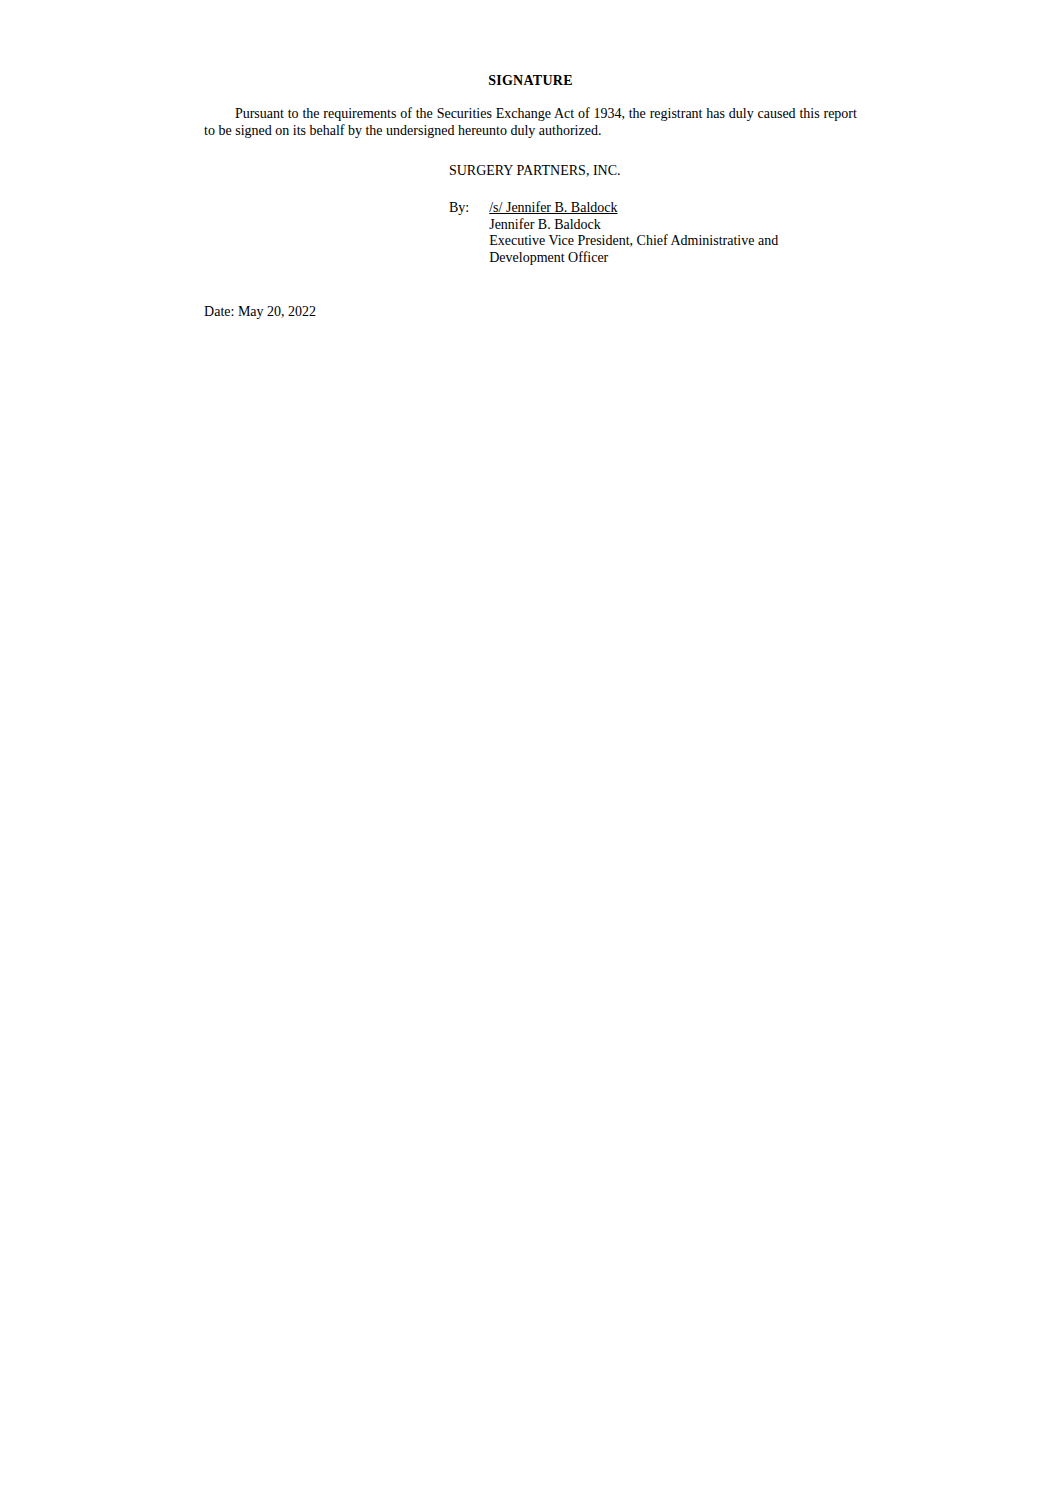SIGNATURE
Pursuant to the requirements of the Securities Exchange Act of 1934, the registrant has duly caused this report to be signed on its behalf by the undersigned hereunto duly authorized.
SURGERY PARTNERS, INC.
| By: | /s/ Jennifer B. Baldock Jennifer B. Baldock Executive Vice President, Chief Administrative and Development Officer |
Date: May 20, 2022